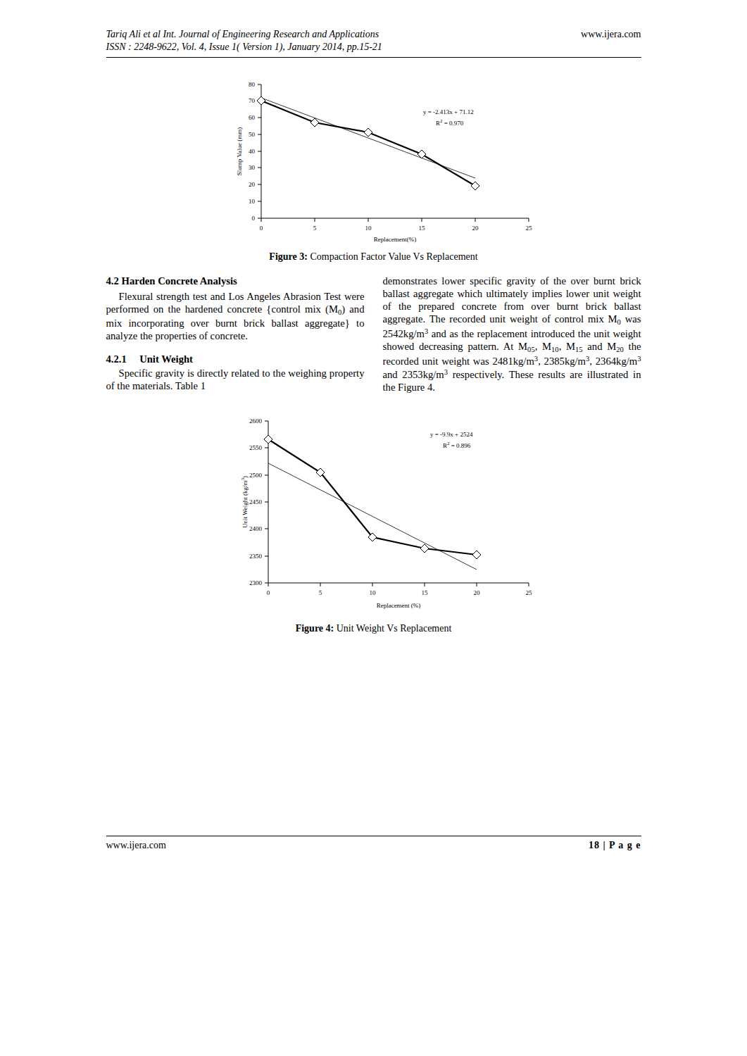Tariq Ali et al Int. Journal of Engineering Research and Applications
ISSN : 2248-9622, Vol. 4, Issue 1( Version 1), January 2014, pp.15-21
www.ijera.com
0 10 20 30 40 50 60 70 80 0 5 10 15 20 25 Replacement(%) Slump Value (mm) y = -2.413x + 71.12 R2 = 0.970
Figure 3: Compaction Factor Value Vs Replacement
4.2 Harden Concrete Analysis
Flexural strength test and Los Angeles Abrasion Test were performed on the hardened concrete {control mix (M0) and mix incorporating over burnt brick ballast aggregate} to analyze the properties of concrete.
4.2.1 Unit Weight
Specific gravity is directly related to the weighing property of the materials. Table 1
demonstrates lower specific gravity of the over burnt brick ballast aggregate which ultimately implies lower unit weight of the prepared concrete from over burnt brick ballast aggregate. The recorded unit weight of control mix M0 was 2542kg/m3 and as the replacement introduced the unit weight showed decreasing pattern. At M05, M10, M15 and M20 the recorded unit weight was 2481kg/m3, 2385kg/m3, 2364kg/m3 and 2353kg/m3 respectively. These results are illustrated in the Figure 4.
2300 2350 2400 2450 2500 2550 2600 0 5 10 15 20 25 Replacement (%) Unit Weight (kg/m3) y = -9.9x + 2524 R2 = 0.896
Figure 4: Unit Weight Vs Replacement
www.ijera.com
18 | P a g e